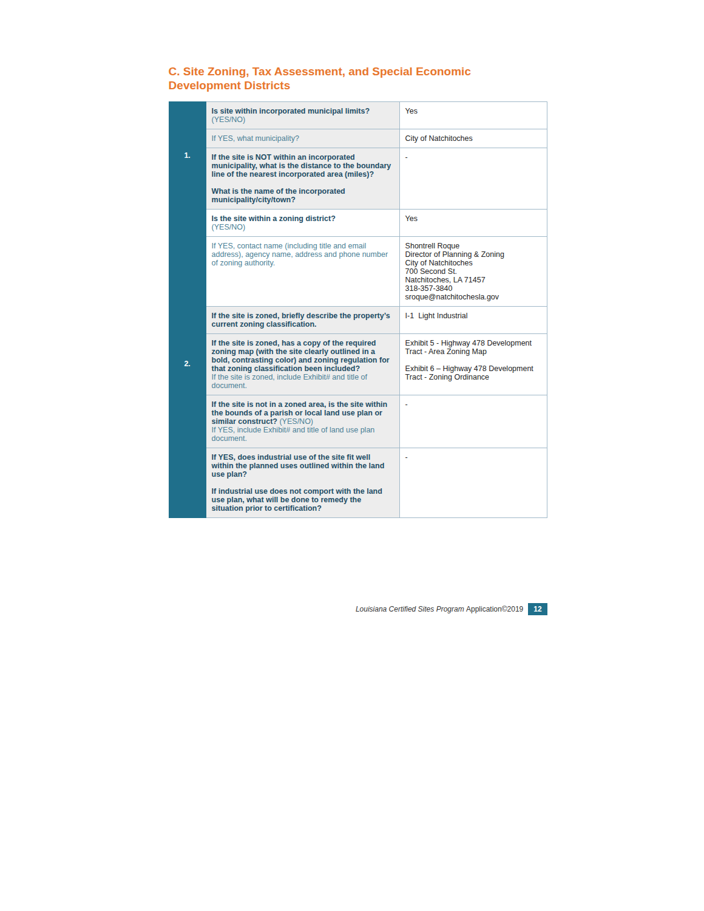C. Site Zoning, Tax Assessment, and Special Economic
Development Districts
| 1. | Is site within incorporated municipal limits? (YES/NO) | Yes |
| If YES, what municipality? | City of Natchitoches |
| If the site is NOT within an incorporated municipality, what is the distance to the boundary line of the nearest incorporated area (miles)? What is the name of the incorporated municipality/city/town? | - |
| 2. | Is the site within a zoning district? (YES/NO) | Yes |
| If YES, contact name (including title and email address), agency name, address and phone number of zoning authority. | Shontrell Roque Director of Planning & Zoning City of Natchitoches 700 Second St. Natchitoches, LA 71457 318-357-3840 sroque@natchitochesla.gov |
| If the site is zoned, briefly describe the property’s current zoning classification. | I-1 Light Industrial |
| If the site is zoned, has a copy of the required zoning map (with the site clearly outlined in a bold, contrasting color) and zoning regulation for that zoning classification been included? If the site is zoned, include Exhibit# and title of document. | Exhibit 5 - Highway 478 Development Tract - Area Zoning Map Exhibit 6 – Highway 478 Development Tract - Zoning Ordinance |
| If the site is not in a zoned area, is the site within the bounds of a parish or local land use plan or similar construct? (YES/NO) If YES, include Exhibit# and title of land use plan document. | - |
| If YES, does industrial use of the site fit well within the planned uses outlined within the land use plan? If industrial use does not comport with the land use plan, what will be done to remedy the situation prior to certification? | - |
Louisiana Certified Sites Program Application©201912